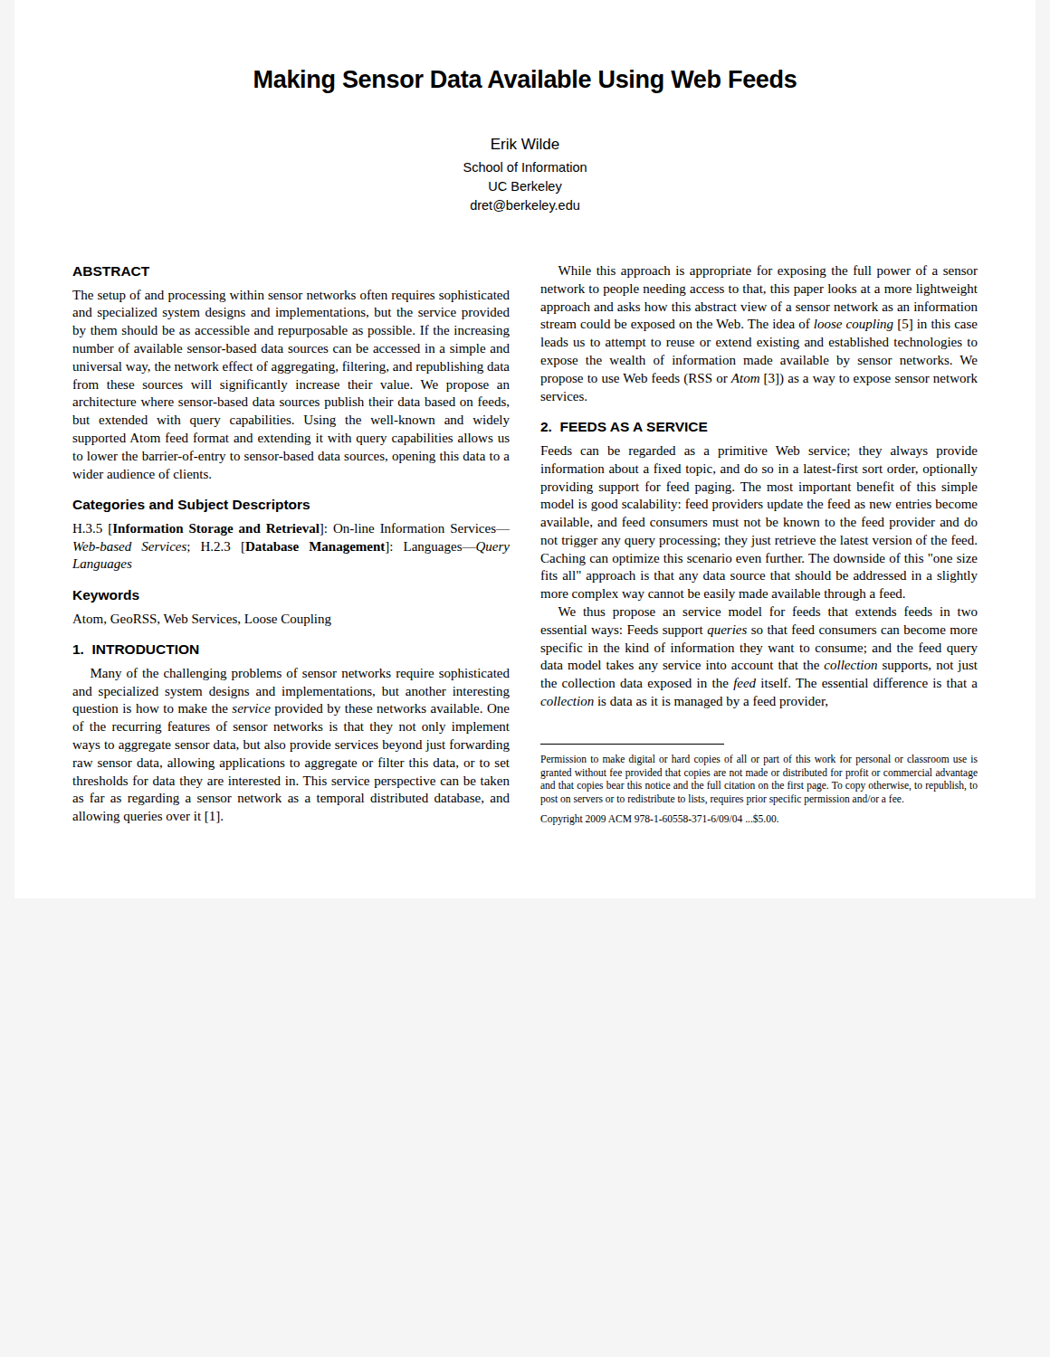Making Sensor Data Available Using Web Feeds
Erik Wilde
School of Information
UC Berkeley
dret@berkeley.edu
ABSTRACT
The setup of and processing within sensor networks often requires sophisticated and specialized system designs and implementations, but the service provided by them should be as accessible and repurposable as possible. If the increasing number of available sensor-based data sources can be accessed in a simple and universal way, the network effect of aggregating, filtering, and republishing data from these sources will significantly increase their value. We propose an architecture where sensor-based data sources publish their data based on feeds, but extended with query capabilities. Using the well-known and widely supported Atom feed format and extending it with query capabilities allows us to lower the barrier-of-entry to sensor-based data sources, opening this data to a wider audience of clients.
Categories and Subject Descriptors
H.3.5 [Information Storage and Retrieval]: On-line Information Services—Web-based Services; H.2.3 [Database Management]: Languages—Query Languages
Keywords
Atom, GeoRSS, Web Services, Loose Coupling
1. INTRODUCTION
Many of the challenging problems of sensor networks require sophisticated and specialized system designs and implementations, but another interesting question is how to make the service provided by these networks available. One of the recurring features of sensor networks is that they not only implement ways to aggregate sensor data, but also provide services beyond just forwarding raw sensor data, allowing applications to aggregate or filter this data, or to set thresholds for data they are interested in. This service perspective can be taken as far as regarding a sensor network as a temporal distributed database, and allowing queries over it [1].
While this approach is appropriate for exposing the full power of a sensor network to people needing access to that, this paper looks at a more lightweight approach and asks how this abstract view of a sensor network as an information stream could be exposed on the Web. The idea of loose coupling [5] in this case leads us to attempt to reuse or extend existing and established technologies to expose the wealth of information made available by sensor networks. We propose to use Web feeds (RSS or Atom [3]) as a way to expose sensor network services.
2. FEEDS AS A SERVICE
Feeds can be regarded as a primitive Web service; they always provide information about a fixed topic, and do so in a latest-first sort order, optionally providing support for feed paging. The most important benefit of this simple model is good scalability: feed providers update the feed as new entries become available, and feed consumers must not be known to the feed provider and do not trigger any query processing; they just retrieve the latest version of the feed. Caching can optimize this scenario even further. The downside of this "one size fits all" approach is that any data source that should be addressed in a slightly more complex way cannot be easily made available through a feed.
We thus propose an service model for feeds that extends feeds in two essential ways: Feeds support queries so that feed consumers can become more specific in the kind of information they want to consume; and the feed query data model takes any service into account that the collection supports, not just the collection data exposed in the feed itself. The essential difference is that a collection is data as it is managed by a feed provider,
Permission to make digital or hard copies of all or part of this work for personal or classroom use is granted without fee provided that copies are not made or distributed for profit or commercial advantage and that copies bear this notice and the full citation on the first page. To copy otherwise, to republish, to post on servers or to redistribute to lists, requires prior specific permission and/or a fee.
Copyright 2009 ACM 978-1-60558-371-6/09/04 ...$5.00.